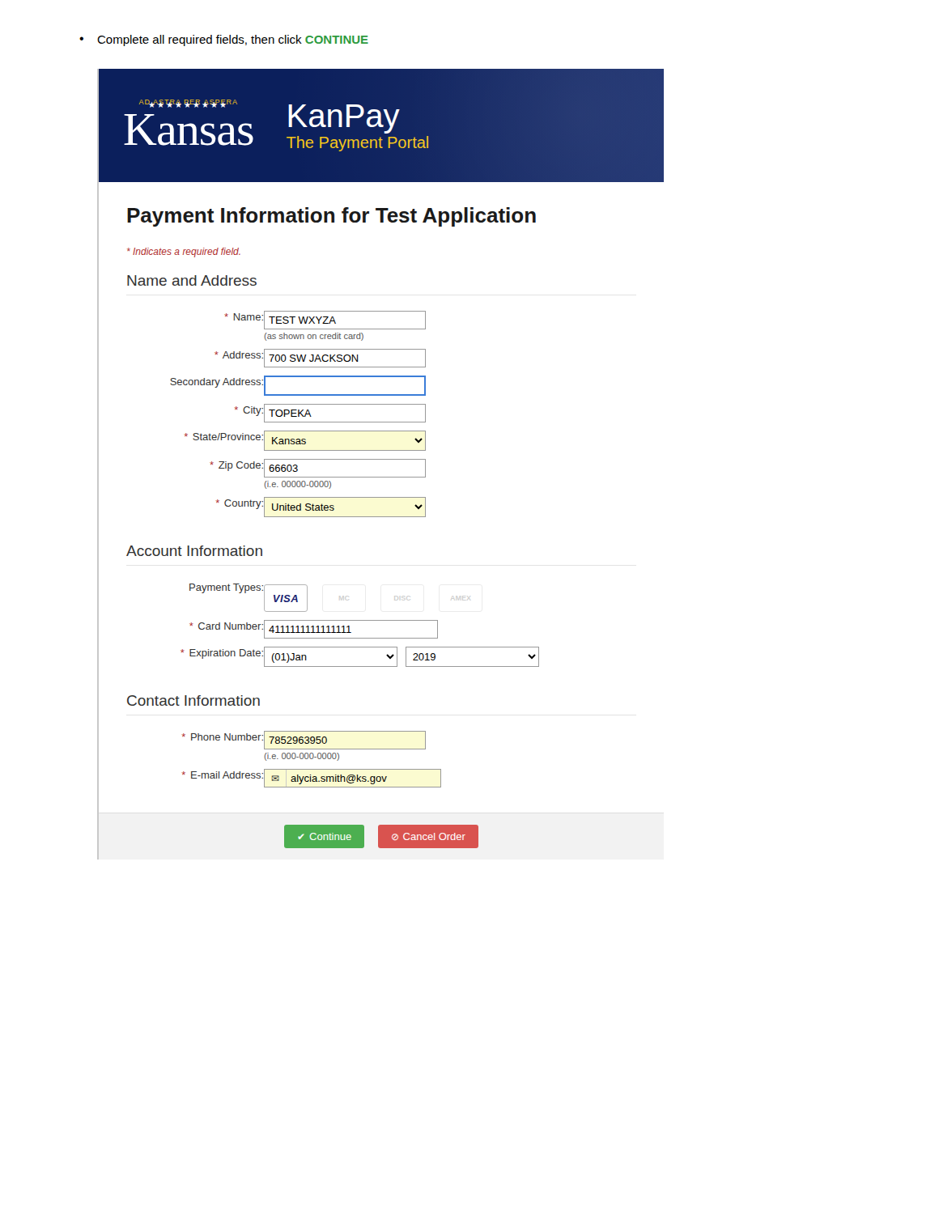Complete all required fields, then click CONTINUE
AD ASTRA PER ASPERA ★★★★★★★★★ Kansas
KanPay
The Payment Portal
Payment Information for Test Application
* Indicates a required field.
Name and Address
| * Name: | (as shown on credit card) |
| * Address: | |
| Secondary Address: | |
| * City: | |
| * State/Province: | Kansas |
| * Zip Code: | (i.e. 00000-0000) |
| * Country: | United States |
Account Information
| Payment Types: | VISA MC DISC AMEX |
| * Card Number: | |
| * Expiration Date: | (01)Jan 2019 |
Contact Information
| * Phone Number: | (i.e. 000-000-0000) |
| * E-mail Address: | ✉ |
✔Continue ⊘Cancel Order